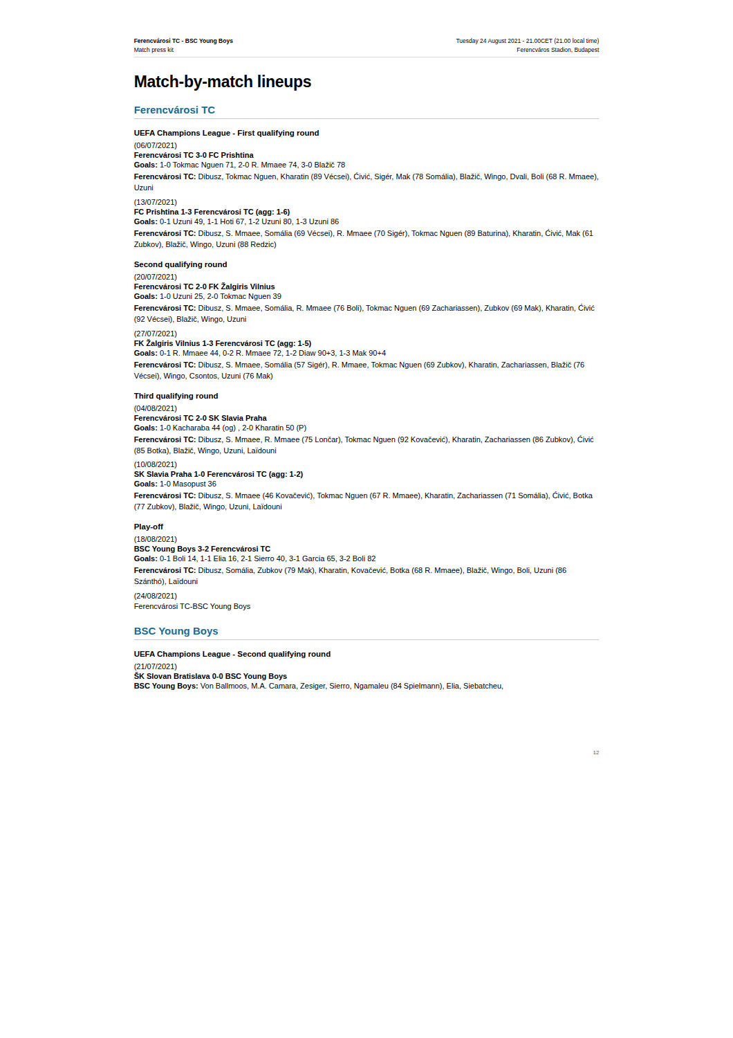Ferencvárosi TC - BSC Young Boys
Match press kit
Tuesday 24 August 2021 - 21.00CET (21.00 local time)
Ferencváros Stadion, Budapest
Match-by-match lineups
Ferencvárosi TC
UEFA Champions League - First qualifying round
(06/07/2021)
Ferencvárosi TC 3-0 FC Prishtina
Goals: 1-0 Tokmac Nguen 71, 2-0 R. Mmaee 74, 3-0 Blažič 78
Ferencvárosi TC: Dibusz, Tokmac Nguen, Kharatin (89 Vécsei), Ćivić, Sigér, Mak (78 Somália), Blažič, Wingo, Dvali, Boli (68 R. Mmaee), Uzuni
(13/07/2021)
FC Prishtina 1-3 Ferencvárosi TC (agg: 1-6)
Goals: 0-1 Uzuni 49, 1-1 Hoti 67, 1-2 Uzuni 80, 1-3 Uzuni 86
Ferencvárosi TC: Dibusz, S. Mmaee, Somália (69 Vécsei), R. Mmaee (70 Sigér), Tokmac Nguen (89 Baturina), Kharatin, Ćivić, Mak (61 Zubkov), Blažič, Wingo, Uzuni (88 Redzic)
Second qualifying round
(20/07/2021)
Ferencvárosi TC 2-0 FK Žalgiris Vilnius
Goals: 1-0 Uzuni 25, 2-0 Tokmac Nguen 39
Ferencvárosi TC: Dibusz, S. Mmaee, Somália, R. Mmaee (76 Boli), Tokmac Nguen (69 Zachariassen), Zubkov (69 Mak), Kharatin, Ćivić (92 Vécsei), Blažič, Wingo, Uzuni
(27/07/2021)
FK Žalgiris Vilnius 1-3 Ferencvárosi TC (agg: 1-5)
Goals: 0-1 R. Mmaee 44, 0-2 R. Mmaee 72, 1-2 Diaw 90+3, 1-3 Mak 90+4
Ferencvárosi TC: Dibusz, S. Mmaee, Somália (57 Sigér), R. Mmaee, Tokmac Nguen (69 Zubkov), Kharatin, Zachariassen, Blažič (76 Vécsei), Wingo, Csontos, Uzuni (76 Mak)
Third qualifying round
(04/08/2021)
Ferencvárosi TC 2-0 SK Slavia Praha
Goals: 1-0 Kacharaba 44 (og) , 2-0 Kharatin 50 (P)
Ferencvárosi TC: Dibusz, S. Mmaee, R. Mmaee (75 Lončar), Tokmac Nguen (92 Kovačević), Kharatin, Zachariassen (86 Zubkov), Ćivić (85 Botka), Blažič, Wingo, Uzuni, Laïdouni
(10/08/2021)
SK Slavia Praha 1-0 Ferencvárosi TC (agg: 1-2)
Goals: 1-0 Masopust 36
Ferencvárosi TC: Dibusz, S. Mmaee (46 Kovačević), Tokmac Nguen (67 R. Mmaee), Kharatin, Zachariassen (71 Somália), Ćivić, Botka (77 Zubkov), Blažič, Wingo, Uzuni, Laïdouni
Play-off
(18/08/2021)
BSC Young Boys 3-2 Ferencvárosi TC
Goals: 0-1 Boli 14, 1-1 Elia 16, 2-1 Sierro 40, 3-1 Garcia 65, 3-2 Boli 82
Ferencvárosi TC: Dibusz, Somália, Zubkov (79 Mak), Kharatin, Kovačević, Botka (68 R. Mmaee), Blažič, Wingo, Boli, Uzuni (86 Szánthó), Laïdouni
(24/08/2021)
Ferencvárosi TC-BSC Young Boys
BSC Young Boys
UEFA Champions League - Second qualifying round
(21/07/2021)
ŠK Slovan Bratislava 0-0 BSC Young Boys
BSC Young Boys: Von Ballmoos, M.A. Camara, Zesiger, Sierro, Ngamaleu (84 Spielmann), Elia, Siebatcheu,
12